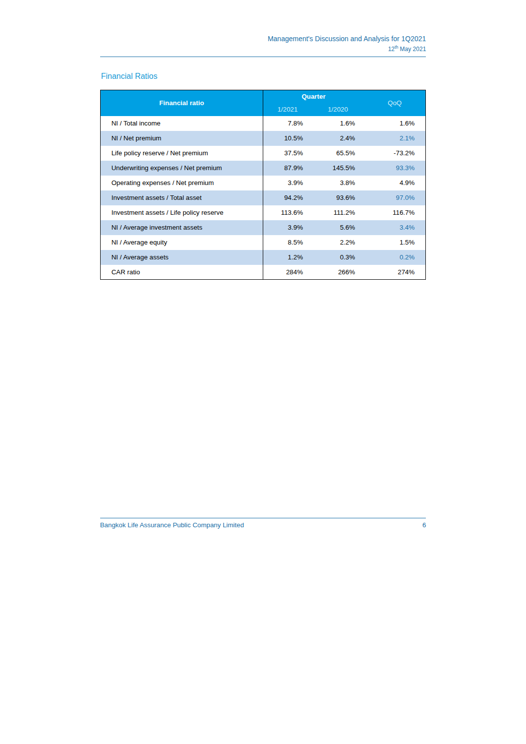Management's Discussion and Analysis for 1Q2021
12th May 2021
Financial Ratios
| Financial ratio | Quarter | QoQ |
| --- | --- | --- |
| 1/2021 | 1/2020 |
| NI / Total income | 7.8% | 1.6% | 1.6% |
| NI / Net premium | 10.5% | 2.4% | 2.1% |
| Life policy reserve / Net premium | 37.5% | 65.5% | -73.2% |
| Underwriting expenses / Net premium | 87.9% | 145.5% | 93.3% |
| Operating expenses / Net premium | 3.9% | 3.8% | 4.9% |
| Investment assets / Total asset | 94.2% | 93.6% | 97.0% |
| Investment assets / Life policy reserve | 113.6% | 111.2% | 116.7% |
| NI / Average investment assets | 3.9% | 5.6% | 3.4% |
| NI / Average equity | 8.5% | 2.2% | 1.5% |
| NI / Average assets | 1.2% | 0.3% | 0.2% |
| CAR ratio | 284% | 266% | 274% |
Bangkok Life Assurance Public Company Limited 6